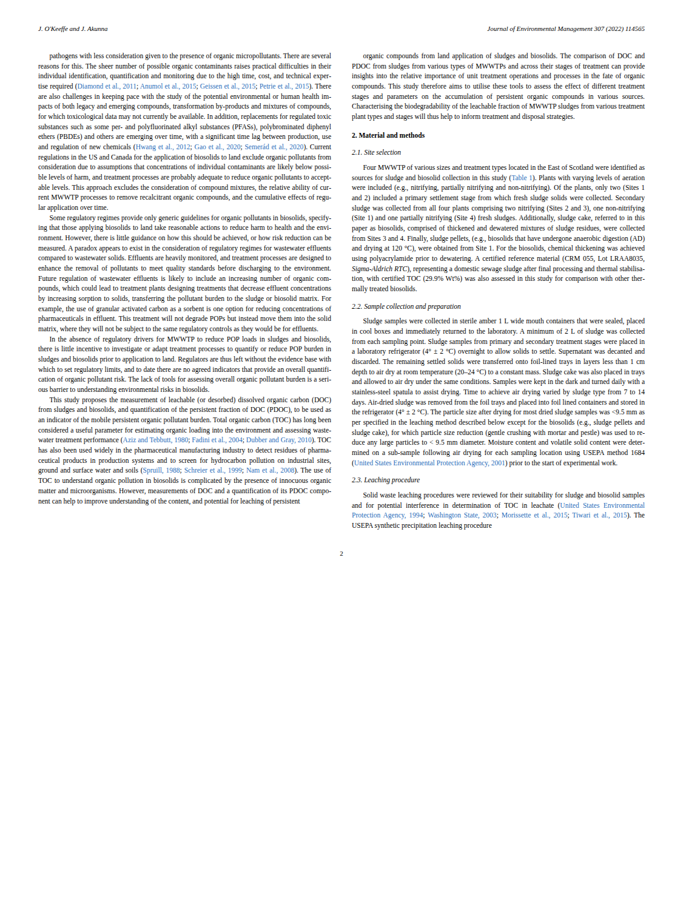J. O'Keeffe and J. Akunna
Journal of Environmental Management 307 (2022) 114565
pathogens with less consideration given to the presence of organic micropollutants. There are several reasons for this. The sheer number of possible organic contaminants raises practical difficulties in their individual identification, quantification and monitoring due to the high time, cost, and technical expertise required (Diamond et al., 2011; Anumol et al., 2015; Geissen et al., 2015; Petrie et al., 2015). There are also challenges in keeping pace with the study of the potential environmental or human health impacts of both legacy and emerging compounds, transformation by-products and mixtures of compounds, for which toxicological data may not currently be available. In addition, replacements for regulated toxic substances such as some per- and polyfluorinated alkyl substances (PFASs), polybrominated diphenyl ethers (PBDEs) and others are emerging over time, with a significant time lag between production, use and regulation of new chemicals (Hwang et al., 2012; Gao et al., 2020; Semerád et al., 2020). Current regulations in the US and Canada for the application of biosolids to land exclude organic pollutants from consideration due to assumptions that concentrations of individual contaminants are likely below possible levels of harm, and treatment processes are probably adequate to reduce organic pollutants to acceptable levels. This approach excludes the consideration of compound mixtures, the relative ability of current MWWTP processes to remove recalcitrant organic compounds, and the cumulative effects of regular application over time.
Some regulatory regimes provide only generic guidelines for organic pollutants in biosolids, specifying that those applying biosolids to land take reasonable actions to reduce harm to health and the environment. However, there is little guidance on how this should be achieved, or how risk reduction can be measured. A paradox appears to exist in the consideration of regulatory regimes for wastewater effluents compared to wastewater solids. Effluents are heavily monitored, and treatment processes are designed to enhance the removal of pollutants to meet quality standards before discharging to the environment. Future regulation of wastewater effluents is likely to include an increasing number of organic compounds, which could lead to treatment plants designing treatments that decrease effluent concentrations by increasing sorption to solids, transferring the pollutant burden to the sludge or biosolid matrix. For example, the use of granular activated carbon as a sorbent is one option for reducing concentrations of pharmaceuticals in effluent. This treatment will not degrade POPs but instead move them into the solid matrix, where they will not be subject to the same regulatory controls as they would be for effluents.
In the absence of regulatory drivers for MWWTP to reduce POP loads in sludges and biosolids, there is little incentive to investigate or adapt treatment processes to quantify or reduce POP burden in sludges and biosolids prior to application to land. Regulators are thus left without the evidence base with which to set regulatory limits, and to date there are no agreed indicators that provide an overall quantification of organic pollutant risk. The lack of tools for assessing overall organic pollutant burden is a serious barrier to understanding environmental risks in biosolids.
This study proposes the measurement of leachable (or desorbed) dissolved organic carbon (DOC) from sludges and biosolids, and quantification of the persistent fraction of DOC (PDOC), to be used as an indicator of the mobile persistent organic pollutant burden. Total organic carbon (TOC) has long been considered a useful parameter for estimating organic loading into the environment and assessing wastewater treatment performance (Aziz and Tebbutt, 1980; Fadini et al., 2004; Dubber and Gray, 2010). TOC has also been used widely in the pharmaceutical manufacturing industry to detect residues of pharmaceutical products in production systems and to screen for hydrocarbon pollution on industrial sites, ground and surface water and soils (Spruill, 1988; Schreier et al., 1999; Nam et al., 2008). The use of TOC to understand organic pollution in biosolids is complicated by the presence of innocuous organic matter and microorganisms. However, measurements of DOC and a quantification of its PDOC component can help to improve understanding of the content, and potential for leaching of persistent
organic compounds from land application of sludges and biosolids. The comparison of DOC and PDOC from sludges from various types of MWWTPs and across their stages of treatment can provide insights into the relative importance of unit treatment operations and processes in the fate of organic compounds. This study therefore aims to utilise these tools to assess the effect of different treatment stages and parameters on the accumulation of persistent organic compounds in various sources. Characterising the biodegradability of the leachable fraction of MWWTP sludges from various treatment plant types and stages will thus help to inform treatment and disposal strategies.
2. Material and methods
2.1. Site selection
Four MWWTP of various sizes and treatment types located in the East of Scotland were identified as sources for sludge and biosolid collection in this study (Table 1). Plants with varying levels of aeration were included (e.g., nitrifying, partially nitrifying and non-nitrifying). Of the plants, only two (Sites 1 and 2) included a primary settlement stage from which fresh sludge solids were collected. Secondary sludge was collected from all four plants comprising two nitrifying (Sites 2 and 3), one non-nitrifying (Site 1) and one partially nitrifying (Site 4) fresh sludges. Additionally, sludge cake, referred to in this paper as biosolids, comprised of thickened and dewatered mixtures of sludge residues, were collected from Sites 3 and 4. Finally, sludge pellets, (e.g., biosolids that have undergone anaerobic digestion (AD) and drying at 120 °C), were obtained from Site 1. For the biosolids, chemical thickening was achieved using polyacrylamide prior to dewatering. A certified reference material (CRM 055, Lot LRAA8035, Sigma-Aldrich RTC), representing a domestic sewage sludge after final processing and thermal stabilisation, with certified TOC (29.9% Wt%) was also assessed in this study for comparison with other thermally treated biosolids.
2.2. Sample collection and preparation
Sludge samples were collected in sterile amber 1 L wide mouth containers that were sealed, placed in cool boxes and immediately returned to the laboratory. A minimum of 2 L of sludge was collected from each sampling point. Sludge samples from primary and secondary treatment stages were placed in a laboratory refrigerator (4° ± 2 °C) overnight to allow solids to settle. Supernatant was decanted and discarded. The remaining settled solids were transferred onto foil-lined trays in layers less than 1 cm depth to air dry at room temperature (20–24 °C) to a constant mass. Sludge cake was also placed in trays and allowed to air dry under the same conditions. Samples were kept in the dark and turned daily with a stainless-steel spatula to assist drying. Time to achieve air drying varied by sludge type from 7 to 14 days. Air-dried sludge was removed from the foil trays and placed into foil lined containers and stored in the refrigerator (4° ± 2 °C). The particle size after drying for most dried sludge samples was <9.5 mm as per specified in the leaching method described below except for the biosolids (e.g., sludge pellets and sludge cake), for which particle size reduction (gentle crushing with mortar and pestle) was used to reduce any large particles to < 9.5 mm diameter. Moisture content and volatile solid content were determined on a sub-sample following air drying for each sampling location using USEPA method 1684 (United States Environmental Protection Agency, 2001) prior to the start of experimental work.
2.3. Leaching procedure
Solid waste leaching procedures were reviewed for their suitability for sludge and biosolid samples and for potential interference in determination of TOC in leachate (United States Environmental Protection Agency, 1994; Washington State, 2003; Morissette et al., 2015; Tiwari et al., 2015). The USEPA synthetic precipitation leaching procedure
2